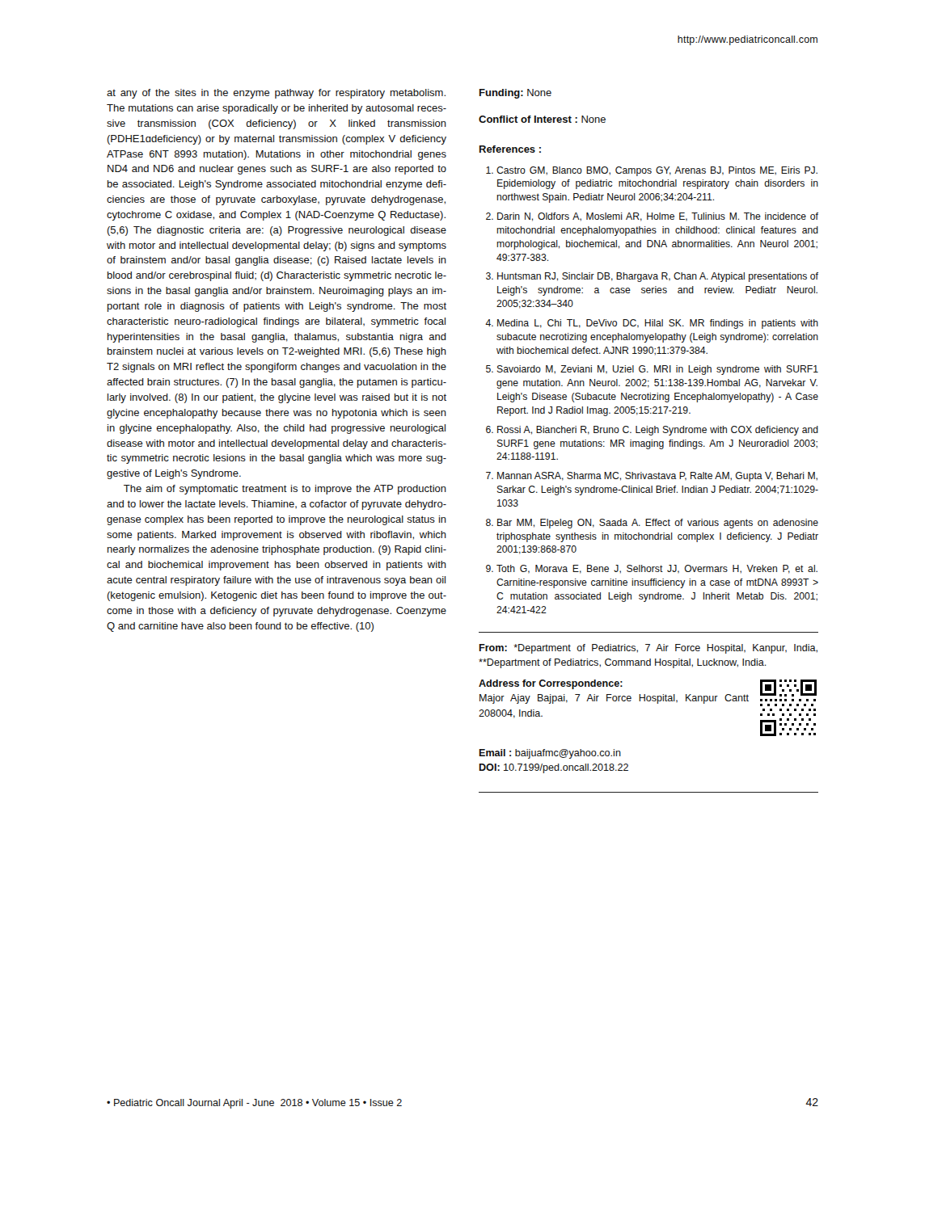http://www.pediatriconcall.com
at any of the sites in the enzyme pathway for respiratory metabolism. The mutations can arise sporadically or be inherited by autosomal recessive transmission (COX deficiency) or X linked transmission (PDHE1ɑdeficiency) or by maternal transmission (complex V deficiency ATPase 6NT 8993 mutation). Mutations in other mitochondrial genes ND4 and ND6 and nuclear genes such as SURF-1 are also reported to be associated. Leigh's Syndrome associated mitochondrial enzyme deficiencies are those of pyruvate carboxylase, pyruvate dehydrogenase, cytochrome C oxidase, and Complex 1 (NAD-Coenzyme Q Reductase). (5,6) The diagnostic criteria are: (a) Progressive neurological disease with motor and intellectual developmental delay; (b) signs and symptoms of brainstem and/or basal ganglia disease; (c) Raised lactate levels in blood and/or cerebrospinal fluid; (d) Characteristic symmetric necrotic lesions in the basal ganglia and/or brainstem. Neuroimaging plays an important role in diagnosis of patients with Leigh's syndrome. The most characteristic neuro-radiological findings are bilateral, symmetric focal hyperintensities in the basal ganglia, thalamus, substantia nigra and brainstem nuclei at various levels on T2-weighted MRI. (5,6) These high T2 signals on MRI reflect the spongiform changes and vacuolation in the affected brain structures. (7) In the basal ganglia, the putamen is particularly involved. (8) In our patient, the glycine level was raised but it is not glycine encephalopathy because there was no hypotonia which is seen in glycine encephalopathy. Also, the child had progressive neurological disease with motor and intellectual developmental delay and characteristic symmetric necrotic lesions in the basal ganglia which was more suggestive of Leigh's Syndrome.
The aim of symptomatic treatment is to improve the ATP production and to lower the lactate levels. Thiamine, a cofactor of pyruvate dehydrogenase complex has been reported to improve the neurological status in some patients. Marked improvement is observed with riboflavin, which nearly normalizes the adenosine triphosphate production. (9) Rapid clinical and biochemical improvement has been observed in patients with acute central respiratory failure with the use of intravenous soya bean oil (ketogenic emulsion). Ketogenic diet has been found to improve the outcome in those with a deficiency of pyruvate dehydrogenase. Coenzyme Q and carnitine have also been found to be effective. (10)
Funding: None
Conflict of Interest : None
References :
Castro GM, Blanco BMO, Campos GY, Arenas BJ, Pintos ME, Eiris PJ. Epidemiology of pediatric mitochondrial respiratory chain disorders in northwest Spain. Pediatr Neurol 2006;34:204-211.
Darin N, Oldfors A, Moslemi AR, Holme E, Tulinius M. The incidence of mitochondrial encephalomyopathies in childhood: clinical features and morphological, biochemical, and DNA abnormalities. Ann Neurol 2001; 49:377-383.
Huntsman RJ, Sinclair DB, Bhargava R, Chan A. Atypical presentations of Leigh's syndrome: a case series and review. Pediatr Neurol. 2005;32:334–340
Medina L, Chi TL, DeVivo DC, Hilal SK. MR findings in patients with subacute necrotizing encephalomyelopathy (Leigh syndrome): correlation with biochemical defect. AJNR 1990;11:379-384.
Savoiardo M, Zeviani M, Uziel G. MRI in Leigh syndrome with SURF1 gene mutation. Ann Neurol. 2002; 51:138-139.Hombal AG, Narvekar V. Leigh's Disease (Subacute Necrotizing Encephalomyelopathy) - A Case Report. Ind J Radiol Imag. 2005;15:217-219.
Rossi A, Biancheri R, Bruno C. Leigh Syndrome with COX deficiency and SURF1 gene mutations: MR imaging findings. Am J Neuroradiol 2003; 24:1188-1191.
Mannan ASRA, Sharma MC, Shrivastava P, Ralte AM, Gupta V, Behari M, Sarkar C. Leigh's syndrome-Clinical Brief. Indian J Pediatr. 2004;71:1029-1033
Bar MM, Elpeleg ON, Saada A. Effect of various agents on adenosine triphosphate synthesis in mitochondrial complex I deficiency. J Pediatr 2001;139:868-870
Toth G, Morava E, Bene J, Selhorst JJ, Overmars H, Vreken P, et al. Carnitine-responsive carnitine insufficiency in a case of mtDNA 8993T > C mutation associated Leigh syndrome. J Inherit Metab Dis. 2001; 24:421-422
From: *Department of Pediatrics, 7 Air Force Hospital, Kanpur, India, **Department of Pediatrics, Command Hospital, Lucknow, India.
Address for Correspondence:
Major Ajay Bajpai, 7 Air Force Hospital, Kanpur Cantt 208004, India.
Email : baijuafmc@yahoo.co.in
DOI: 10.7199/ped.oncall.2018.22
• Pediatric Oncall Journal April - June 2018 • Volume 15 • Issue 2
42